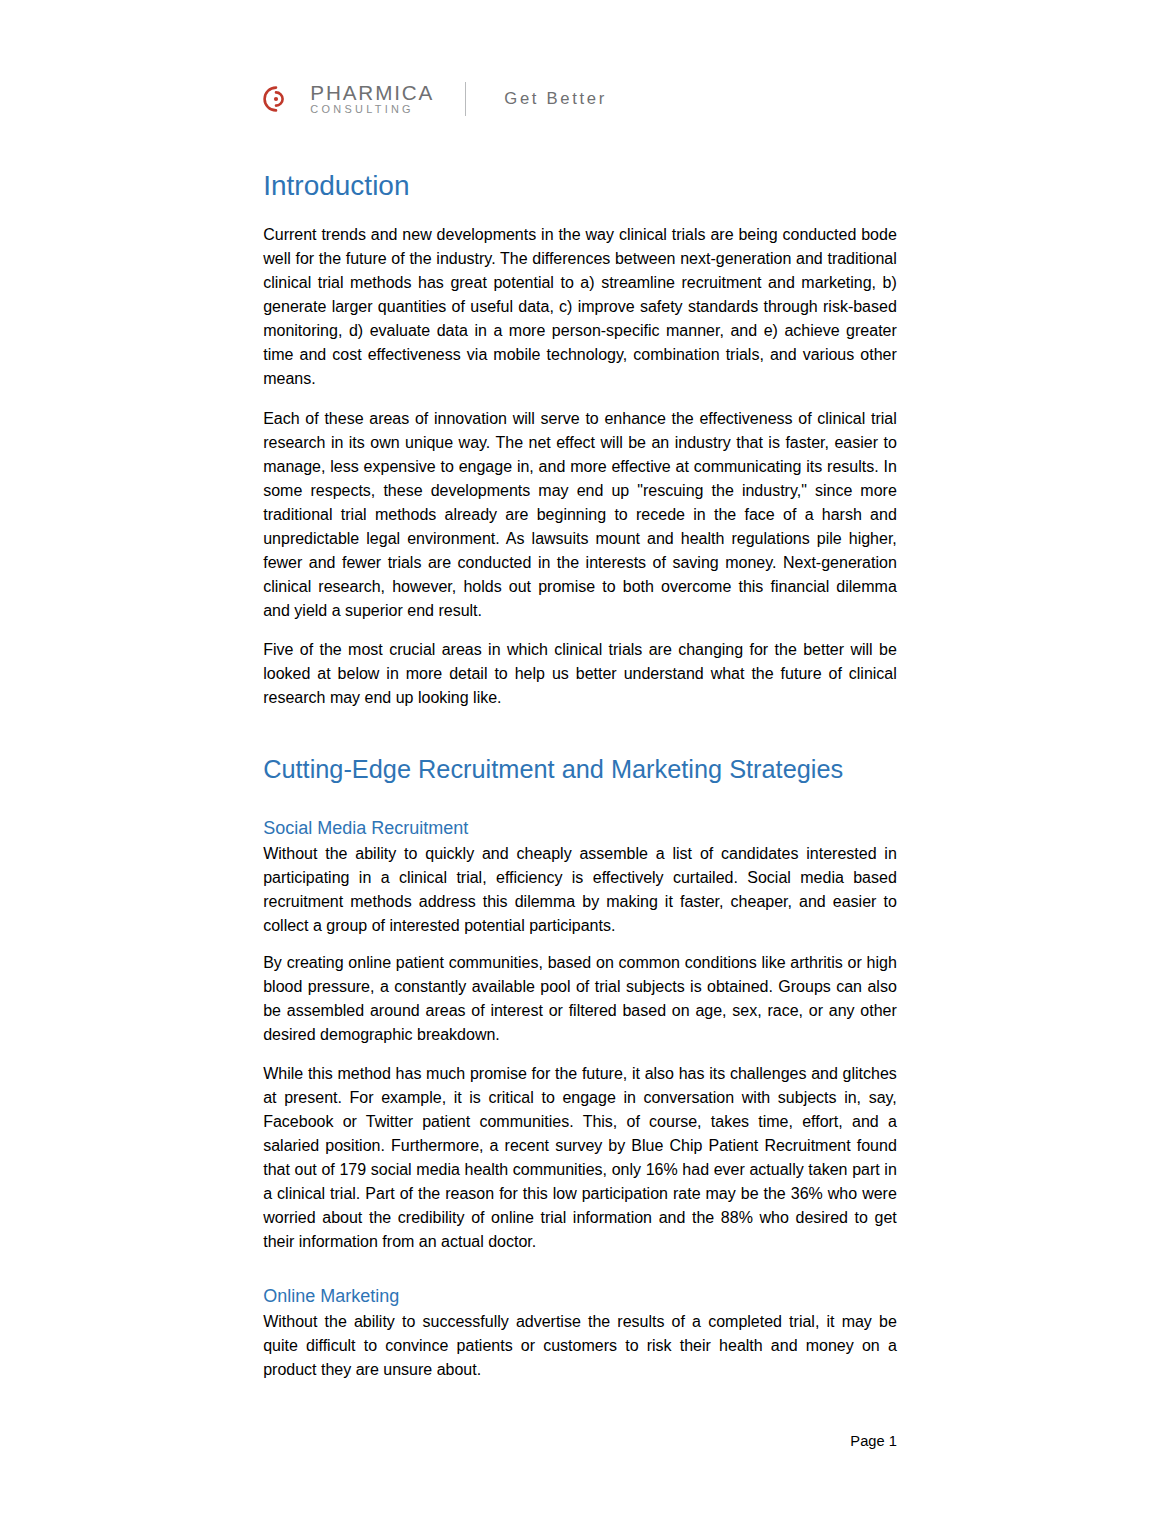PHARMICA
CONSULTING
Get Better
Introduction
Current trends and new developments in the way clinical trials are being conducted bode well for the future of the industry. The differences between next-generation and traditional clinical trial methods has great potential to a) streamline recruitment and marketing, b) generate larger quantities of useful data, c) improve safety standards through risk-based monitoring, d) evaluate data in a more person-specific manner, and e) achieve greater time and cost effectiveness via mobile technology, combination trials, and various other means.
Each of these areas of innovation will serve to enhance the effectiveness of clinical trial research in its own unique way. The net effect will be an industry that is faster, easier to manage, less expensive to engage in, and more effective at communicating its results. In some respects, these developments may end up "rescuing the industry," since more traditional trial methods already are beginning to recede in the face of a harsh and unpredictable legal environment. As lawsuits mount and health regulations pile higher, fewer and fewer trials are conducted in the interests of saving money. Next-generation clinical research, however, holds out promise to both overcome this financial dilemma and yield a superior end result.
Five of the most crucial areas in which clinical trials are changing for the better will be looked at below in more detail to help us better understand what the future of clinical research may end up looking like.
Cutting-Edge Recruitment and Marketing Strategies
Social Media Recruitment
Without the ability to quickly and cheaply assemble a list of candidates interested in participating in a clinical trial, efficiency is effectively curtailed. Social media based recruitment methods address this dilemma by making it faster, cheaper, and easier to collect a group of interested potential participants.
By creating online patient communities, based on common conditions like arthritis or high blood pressure, a constantly available pool of trial subjects is obtained. Groups can also be assembled around areas of interest or filtered based on age, sex, race, or any other desired demographic breakdown.
While this method has much promise for the future, it also has its challenges and glitches at present. For example, it is critical to engage in conversation with subjects in, say, Facebook or Twitter patient communities. This, of course, takes time, effort, and a salaried position. Furthermore, a recent survey by Blue Chip Patient Recruitment found that out of 179 social media health communities, only 16% had ever actually taken part in a clinical trial. Part of the reason for this low participation rate may be the 36% who were worried about the credibility of online trial information and the 88% who desired to get their information from an actual doctor.
Online Marketing
Without the ability to successfully advertise the results of a completed trial, it may be quite difficult to convince patients or customers to risk their health and money on a product they are unsure about.
Page 1